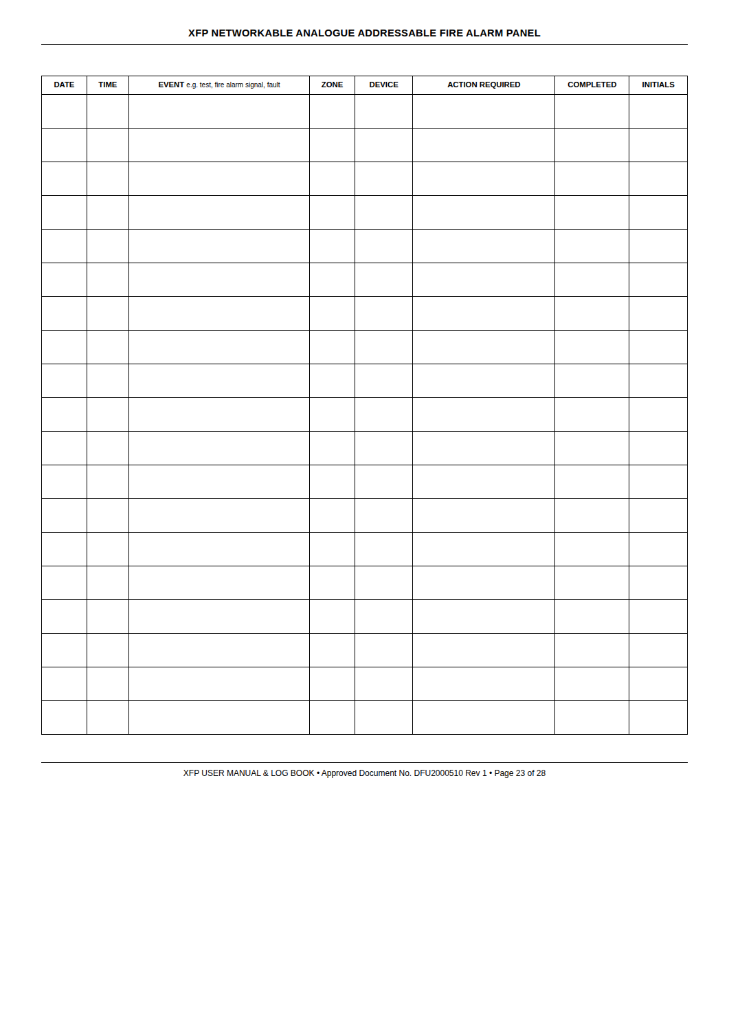XFP NETWORKABLE ANALOGUE ADDRESSABLE FIRE ALARM PANEL
| DATE | TIME | EVENT e.g. test, fire alarm signal, fault | ZONE | DEVICE | ACTION REQUIRED | COMPLETED | INITIALS |
| --- | --- | --- | --- | --- | --- | --- | --- |
XFP USER MANUAL & LOG BOOK • Approved Document No. DFU2000510 Rev 1 • Page 23 of 28